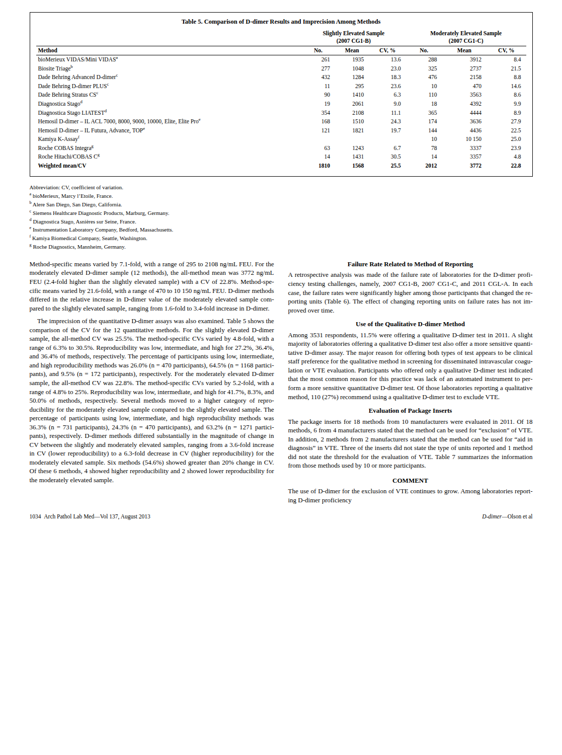Table 5. Comparison of D-dimer Results and Imprecision Among Methods
| | Slightly Elevated Sample (2007 CG1-B) | Moderately Elevated Sample (2007 CG1-C) |
| --- | --- | --- |
| Method | No. | Mean | CV, % | No. | Mean | CV, % |
| bioMerieux VIDAS/Mini VIDAS a | 261 | 1935 | 13.6 | 288 | 3912 | 8.4 |
| Biosite Triage b | 277 | 1048 | 23.0 | 325 | 2737 | 21.5 |
| Dade Behring Advanced D-dimer c | 432 | 1284 | 18.3 | 476 | 2158 | 8.8 |
| Dade Behring D-dimer PLUS c | 11 | 295 | 23.6 | 10 | 470 | 14.6 |
| Dade Behring Stratus CS c | 90 | 1410 | 6.3 | 110 | 3563 | 8.6 |
| Diagnostica Stago d | 19 | 2061 | 9.0 | 18 | 4392 | 9.9 |
| Diagnostica Stago LIATEST d | 354 | 2108 | 11.1 | 365 | 4444 | 8.9 |
| Hemosil D-dimer – IL ACL 7000, 8000, 9000, 10000, Elite, Elite Pro e | 168 | 1510 | 24.3 | 174 | 3636 | 27.9 |
| Hemosil D-dimer – IL Futura, Advance, TOP e | 121 | 1821 | 19.7 | 144 | 4436 | 22.5 |
| Kamiya K-Assay f | | | | 10 | 10 150 | 25.0 |
| Roche COBAS Integra g | 63 | 1243 | 6.7 | 78 | 3337 | 23.9 |
| Roche Hitachi/COBAS C g | 14 | 1431 | 30.5 | 14 | 3357 | 4.8 |
| Weighted mean/CV | 1810 | 1568 | 25.5 | 2012 | 3772 | 22.8 |
Abbreviation: CV, coefficient of variation.
a bioMerieux, Marcy l’Etoile, France.
b Alere San Diego, San Diego, California.
c Siemens Healthcare Diagnostic Products, Marburg, Germany.
d Diagnostica Stago, Asnières sur Seine, France.
e Instrumentation Laboratory Company, Bedford, Massachusetts.
f Kamiya Biomedical Company, Seattle, Washington.
g Roche Diagnostics, Mannheim, Germany.
Method-specific means varied by 7.1-fold, with a range of 295 to 2108 ng/mL FEU. For the moderately elevated D-dimer sample (12 methods), the all-method mean was 3772 ng/mL FEU (2.4-fold higher than the slightly elevated sample) with a CV of 22.8%. Method-specific means varied by 21.6-fold, with a range of 470 to 10 150 ng/mL FEU. D-dimer methods differed in the relative increase in D-dimer value of the moderately elevated sample compared to the slightly elevated sample, ranging from 1.6-fold to 3.4-fold increase in D-dimer.
The imprecision of the quantitative D-dimer assays was also examined. Table 5 shows the comparison of the CV for the 12 quantitative methods. For the slightly elevated D-dimer sample, the all-method CV was 25.5%. The method-specific CVs varied by 4.8-fold, with a range of 6.3% to 30.5%. Reproducibility was low, intermediate, and high for 27.2%, 36.4%, and 36.4% of methods, respectively. The percentage of participants using low, intermediate, and high reproducibility methods was 26.0% (n = 470 participants), 64.5% (n = 1168 participants), and 9.5% (n = 172 participants), respectively. For the moderately elevated D-dimer sample, the all-method CV was 22.8%. The method-specific CVs varied by 5.2-fold, with a range of 4.8% to 25%. Reproducibility was low, intermediate, and high for 41.7%, 8.3%, and 50.0% of methods, respectively. Several methods moved to a higher category of reproducibility for the moderately elevated sample compared to the slightly elevated sample. The percentage of participants using low, intermediate, and high reproducibility methods was 36.3% (n = 731 participants), 24.3% (n = 470 participants), and 63.2% (n = 1271 participants), respectively. D-dimer methods differed substantially in the magnitude of change in CV between the slightly and moderately elevated samples, ranging from a 3.6-fold increase in CV (lower reproducibility) to a 6.3-fold decrease in CV (higher reproducibility) for the moderately elevated sample. Six methods (54.6%) showed greater than 20% change in CV. Of these 6 methods, 4 showed higher reproducibility and 2 showed lower reproducibility for the moderately elevated sample.
Failure Rate Related to Method of Reporting
A retrospective analysis was made of the failure rate of laboratories for the D-dimer proficiency testing challenges, namely, 2007 CG1-B, 2007 CG1-C, and 2011 CGL-A. In each case, the failure rates were significantly higher among those participants that changed the reporting units (Table 6). The effect of changing reporting units on failure rates has not improved over time.
Use of the Qualitative D-dimer Method
Among 3531 respondents, 11.5% were offering a qualitative D-dimer test in 2011. A slight majority of laboratories offering a qualitative D-dimer test also offer a more sensitive quantitative D-dimer assay. The major reason for offering both types of test appears to be clinical staff preference for the qualitative method in screening for disseminated intravascular coagulation or VTE evaluation. Participants who offered only a qualitative D-dimer test indicated that the most common reason for this practice was lack of an automated instrument to perform a more sensitive quantitative D-dimer test. Of those laboratories reporting a qualitative method, 110 (27%) recommend using a qualitative D-dimer test to exclude VTE.
Evaluation of Package Inserts
The package inserts for 18 methods from 10 manufacturers were evaluated in 2011. Of 18 methods, 6 from 4 manufacturers stated that the method can be used for “exclusion” of VTE. In addition, 2 methods from 2 manufacturers stated that the method can be used for “aid in diagnosis” in VTE. Three of the inserts did not state the type of units reported and 1 method did not state the threshold for the evaluation of VTE. Table 7 summarizes the information from those methods used by 10 or more participants.
COMMENT
The use of D-dimer for the exclusion of VTE continues to grow. Among laboratories reporting D-dimer proficiency
1034 Arch Pathol Lab Med—Vol 137, August 2013
D-dimer—Olson et al